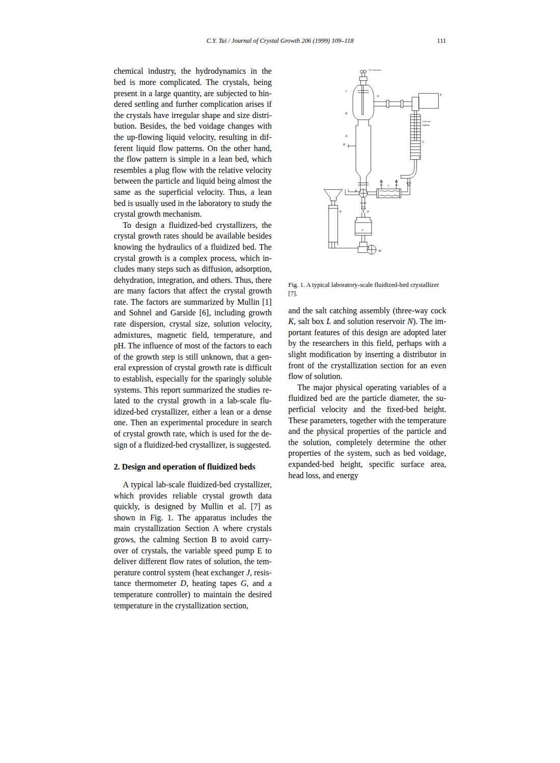C.Y. Tai / Journal of Crystal Growth 206 (1999) 109–118
111
chemical industry, the hydrodynamics in the bed is more complicated. The crystals, being present in a large quantity, are subjected to hindered settling and further complication arises if the crystals have irregular shape and size distribution. Besides, the bed voidage changes with the up-flowing liquid velocity, resulting in different liquid flow patterns. On the other hand, the flow pattern is simple in a lean bed, which resembles a plug flow with the relative velocity between the particle and liquid being almost the same as the superficial velocity. Thus, a lean bed is usually used in the laboratory to study the crystal growth mechanism.
To design a fluidized-bed crystallizers, the crystal growth rates should be available besides knowing the hydraulics of a fluidized bed. The crystal growth is a complex process, which includes many steps such as diffusion, adsorption, dehydration, integration, and others. Thus, there are many factors that affect the crystal growth rate. The factors are summarized by Mullin [1] and Sohnel and Garside [6], including growth rate dispersion, crystal size, solution velocity, admixtures, magnetic field, temperature, and pH. The influence of most of the factors to each of the growth step is still unknown, that a general expression of crystal growth rate is difficult to establish, especially for the sparingly soluble systems. This report summarized the studies related to the crystal growth in a lab-scale fluidized-bed crystallizer, either a lean or a dense one. Then an experimental procedure in search of crystal growth rate, which is used for the design of a fluidized-bed crystallizer, is suggested.
2. Design and operation of fluidized beds
A typical lab-scale fluidized-bed crystallizer, which provides reliable crystal growth data quickly, is designed by Mullin et al. [7] as shown in Fig. 1. The apparatus includes the main crystallization Section A where crystals grows, the calming Section B to avoid carry-over of crystals, the variable speed pump E to deliver different flow rates of solution, the temperature control system (heat exchanger J, resistance thermometer D, heating tapes G, and a temperature controller) to maintain the desired temperature in the crystallization section,
To controller C D E Asbestos lagging G F A B H K J P L M N
Fig. 1. A typical laboratory-scale fluidized-bed crystallizer [7].
and the salt catching assembly (three-way cock K, salt box L and solution reservoir N). The important features of this design are adopted later by the researchers in this field, perhaps with a slight modification by inserting a distributor in front of the crystallization section for an even flow of solution.
The major physical operating variables of a fluidized bed are the particle diameter, the superficial velocity and the fixed-bed height. These parameters, together with the temperature and the physical properties of the particle and the solution, completely determine the other properties of the system, such as bed voidage, expanded-bed height, specific surface area, head loss, and energy